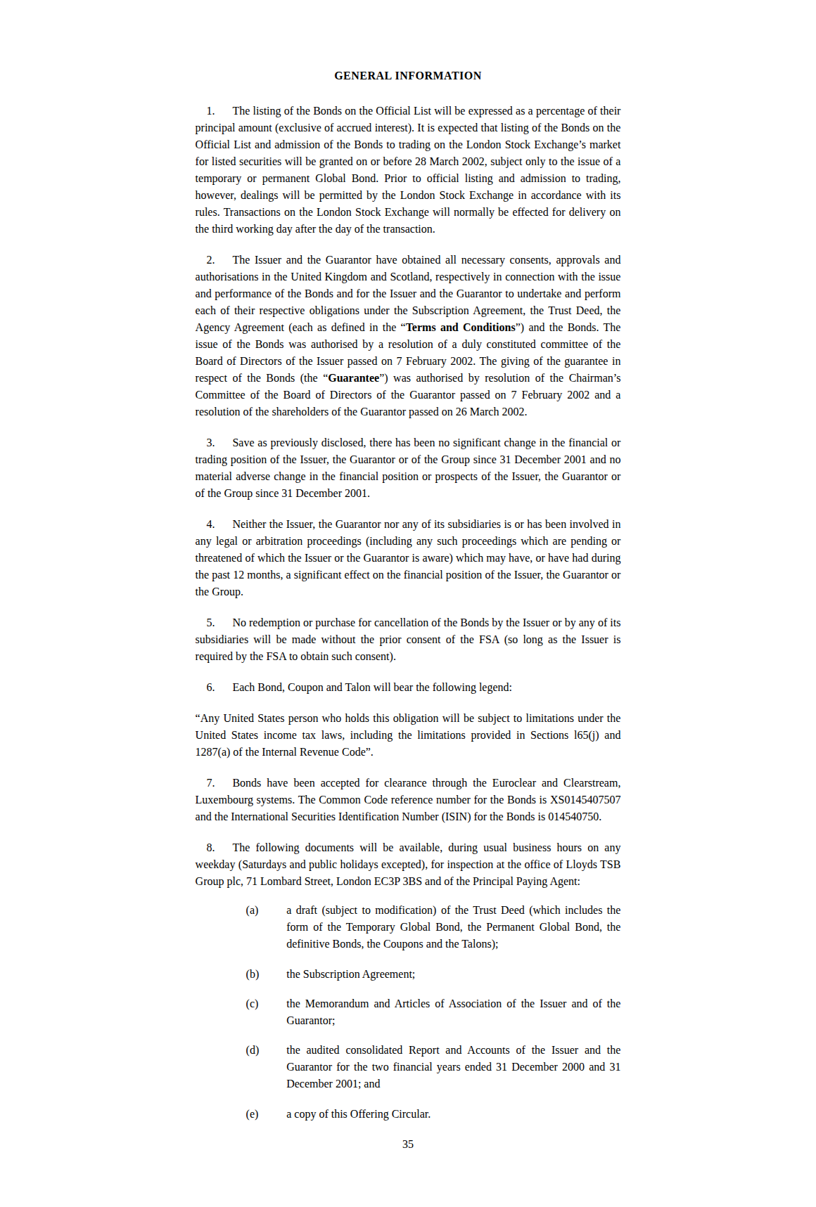GENERAL INFORMATION
1. The listing of the Bonds on the Official List will be expressed as a percentage of their principal amount (exclusive of accrued interest). It is expected that listing of the Bonds on the Official List and admission of the Bonds to trading on the London Stock Exchange’s market for listed securities will be granted on or before 28 March 2002, subject only to the issue of a temporary or permanent Global Bond. Prior to official listing and admission to trading, however, dealings will be permitted by the London Stock Exchange in accordance with its rules. Transactions on the London Stock Exchange will normally be effected for delivery on the third working day after the day of the transaction.
2. The Issuer and the Guarantor have obtained all necessary consents, approvals and authorisations in the United Kingdom and Scotland, respectively in connection with the issue and performance of the Bonds and for the Issuer and the Guarantor to undertake and perform each of their respective obligations under the Subscription Agreement, the Trust Deed, the Agency Agreement (each as defined in the “Terms and Conditions”) and the Bonds. The issue of the Bonds was authorised by a resolution of a duly constituted committee of the Board of Directors of the Issuer passed on 7 February 2002. The giving of the guarantee in respect of the Bonds (the “Guarantee”) was authorised by resolution of the Chairman’s Committee of the Board of Directors of the Guarantor passed on 7 February 2002 and a resolution of the shareholders of the Guarantor passed on 26 March 2002.
3. Save as previously disclosed, there has been no significant change in the financial or trading position of the Issuer, the Guarantor or of the Group since 31 December 2001 and no material adverse change in the financial position or prospects of the Issuer, the Guarantor or of the Group since 31 December 2001.
4. Neither the Issuer, the Guarantor nor any of its subsidiaries is or has been involved in any legal or arbitration proceedings (including any such proceedings which are pending or threatened of which the Issuer or the Guarantor is aware) which may have, or have had during the past 12 months, a significant effect on the financial position of the Issuer, the Guarantor or the Group.
5. No redemption or purchase for cancellation of the Bonds by the Issuer or by any of its subsidiaries will be made without the prior consent of the FSA (so long as the Issuer is required by the FSA to obtain such consent).
6. Each Bond, Coupon and Talon will bear the following legend:
“Any United States person who holds this obligation will be subject to limitations under the United States income tax laws, including the limitations provided in Sections l65(j) and 1287(a) of the Internal Revenue Code”.
7. Bonds have been accepted for clearance through the Euroclear and Clearstream, Luxembourg systems. The Common Code reference number for the Bonds is XS0145407507 and the International Securities Identification Number (ISIN) for the Bonds is 014540750.
8. The following documents will be available, during usual business hours on any weekday (Saturdays and public holidays excepted), for inspection at the office of Lloyds TSB Group plc, 71 Lombard Street, London EC3P 3BS and of the Principal Paying Agent:
(a) a draft (subject to modification) of the Trust Deed (which includes the form of the Temporary Global Bond, the Permanent Global Bond, the definitive Bonds, the Coupons and the Talons);
(b) the Subscription Agreement;
(c) the Memorandum and Articles of Association of the Issuer and of the Guarantor;
(d) the audited consolidated Report and Accounts of the Issuer and the Guarantor for the two financial years ended 31 December 2000 and 31 December 2001; and
(e) a copy of this Offering Circular.
35